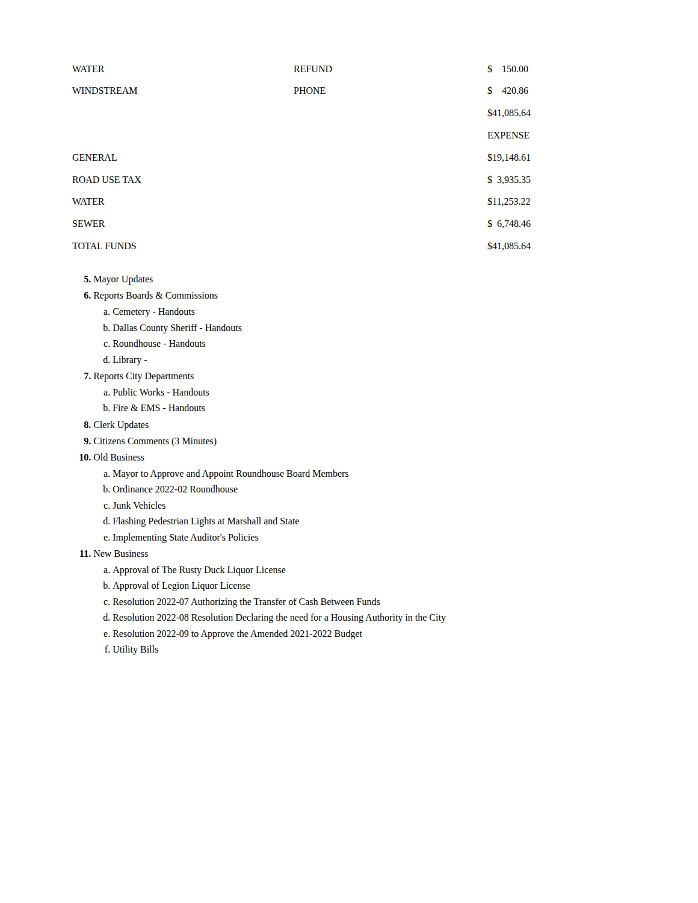| WATER | REFUND | $ 150.00 |
| WINDSTREAM | PHONE | $ 420.86 |
| | | $41,085.64 |
| | | EXPENSE |
| GENERAL | | $19,148.61 |
| ROAD USE TAX | | $ 3,935.35 |
| WATER | | $11,253.22 |
| SEWER | | $ 6,748.46 |
| TOTAL FUNDS | | $41,085.64 |
Mayor Updates
Reports Boards & Commissions
Cemetery - Handouts
Dallas County Sheriff - Handouts
Roundhouse - Handouts
Library -
Reports City Departments
Public Works - Handouts
Fire & EMS - Handouts
Clerk Updates
Citizens Comments (3 Minutes)
Old Business
Mayor to Approve and Appoint Roundhouse Board Members
Ordinance 2022-02 Roundhouse
Junk Vehicles
Flashing Pedestrian Lights at Marshall and State
Implementing State Auditor's Policies
New Business
Approval of The Rusty Duck Liquor License
Approval of Legion Liquor License
Resolution 2022-07 Authorizing the Transfer of Cash Between Funds
Resolution 2022-08 Resolution Declaring the need for a Housing Authority in the City
Resolution 2022-09 to Approve the Amended 2021-2022 Budget
Utility Bills